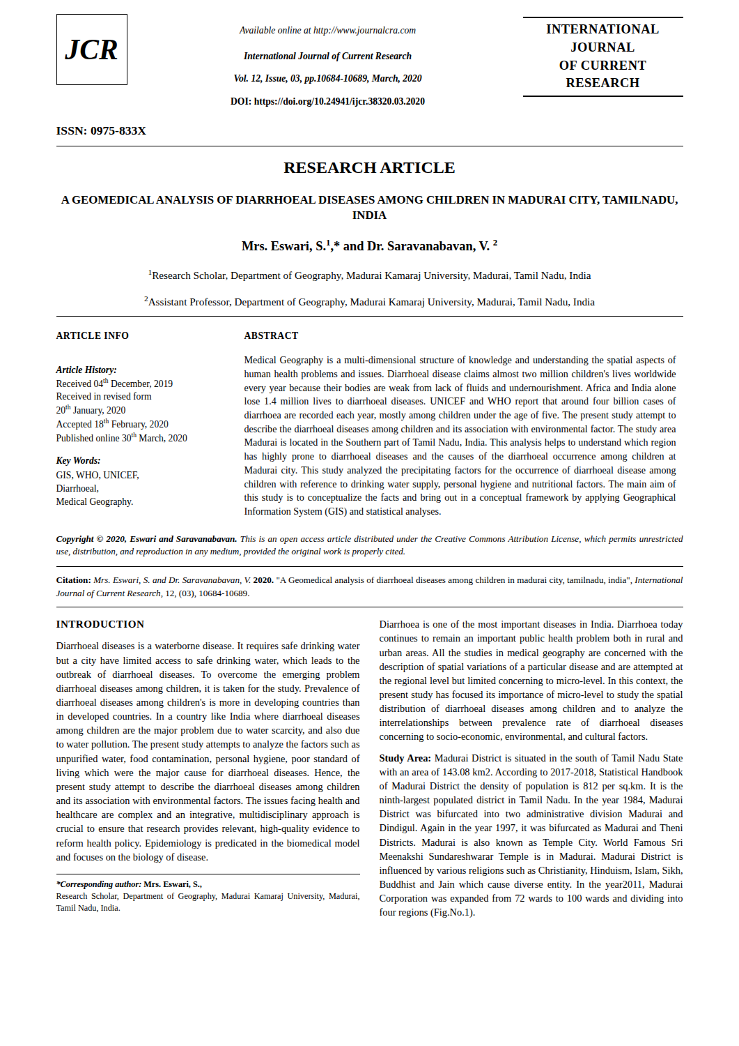JCR
Available online at http://www.journalcra.com
International Journal of Current Research
Vol. 12, Issue, 03, pp.10684-10689, March, 2020
DOI: https://doi.org/10.24941/ijcr.38320.03.2020
INTERNATIONAL JOURNAL
OF CURRENT RESEARCH
ISSN: 0975-833X
RESEARCH ARTICLE
A GEOMEDICAL ANALYSIS OF DIARRHOEAL DISEASES AMONG CHILDREN IN MADURAI CITY, TAMILNADU, INDIA
Mrs. Eswari, S.1,* and Dr. Saravanabavan, V. 2
1Research Scholar, Department of Geography, Madurai Kamaraj University, Madurai, Tamil Nadu, India
2Assistant Professor, Department of Geography, Madurai Kamaraj University, Madurai, Tamil Nadu, India
| ARTICLE INFO | ABSTRACT |
| Article History: Received 04 th December, 2019 Received in revised form 20 th January, 2020 Accepted 18 th February, 2020 Published online 30 th March, 2020 Key Words: GIS, WHO, UNICEF, Diarrhoeal, Medical Geography. | Medical Geography is a multi-dimensional structure of knowledge and understanding the spatial aspects of human health problems and issues. Diarrhoeal disease claims almost two million children's lives worldwide every year because their bodies are weak from lack of fluids and undernourishment. Africa and India alone lose 1.4 million lives to diarrhoeal diseases. UNICEF and WHO report that around four billion cases of diarrhoea are recorded each year, mostly among children under the age of five. The present study attempt to describe the diarrhoeal diseases among children and its association with environmental factor. The study area Madurai is located in the Southern part of Tamil Nadu, India. This analysis helps to understand which region has highly prone to diarrhoeal diseases and the causes of the diarrhoeal occurrence among children at Madurai city. This study analyzed the precipitating factors for the occurrence of diarrhoeal disease among children with reference to drinking water supply, personal hygiene and nutritional factors. The main aim of this study is to conceptualize the facts and bring out in a conceptual framework by applying Geographical Information System (GIS) and statistical analyses. |
Copyright © 2020, Eswari and Saravanabavan. This is an open access article distributed under the Creative Commons Attribution License, which permits unrestricted use, distribution, and reproduction in any medium, provided the original work is properly cited.
Citation: Mrs. Eswari, S. and Dr. Saravanabavan, V. 2020. "A Geomedical analysis of diarrhoeal diseases among children in madurai city, tamilnadu, india", International Journal of Current Research, 12, (03), 10684-10689.
INTRODUCTION
Diarrhoeal diseases is a waterborne disease. It requires safe drinking water but a city have limited access to safe drinking water, which leads to the outbreak of diarrhoeal diseases. To overcome the emerging problem diarrhoeal diseases among children, it is taken for the study. Prevalence of diarrhoeal diseases among children's is more in developing countries than in developed countries. In a country like India where diarrhoeal diseases among children are the major problem due to water scarcity, and also due to water pollution. The present study attempts to analyze the factors such as unpurified water, food contamination, personal hygiene, poor standard of living which were the major cause for diarrhoeal diseases. Hence, the present study attempt to describe the diarrhoeal diseases among children and its association with environmental factors. The issues facing health and healthcare are complex and an integrative, multidisciplinary approach is crucial to ensure that research provides relevant, high-quality evidence to reform health policy. Epidemiology is predicated in the biomedical model and focuses on the biology of disease.
*Corresponding author: Mrs. Eswari, S.,
Research Scholar, Department of Geography, Madurai Kamaraj University, Madurai, Tamil Nadu, India.
Diarrhoea is one of the most important diseases in India. Diarrhoea today continues to remain an important public health problem both in rural and urban areas. All the studies in medical geography are concerned with the description of spatial variations of a particular disease and are attempted at the regional level but limited concerning to micro-level. In this context, the present study has focused its importance of micro-level to study the spatial distribution of diarrhoeal diseases among children and to analyze the interrelationships between prevalence rate of diarrhoeal diseases concerning to socio-economic, environmental, and cultural factors.
Study Area: Madurai District is situated in the south of Tamil Nadu State with an area of 143.08 km2. According to 2017-2018, Statistical Handbook of Madurai District the density of population is 812 per sq.km. It is the ninth-largest populated district in Tamil Nadu. In the year 1984, Madurai District was bifurcated into two administrative division Madurai and Dindigul. Again in the year 1997, it was bifurcated as Madurai and Theni Districts. Madurai is also known as Temple City. World Famous Sri Meenakshi Sundareshwarar Temple is in Madurai. Madurai District is influenced by various religions such as Christianity, Hinduism, Islam, Sikh, Buddhist and Jain which cause diverse entity. In the year2011, Madurai Corporation was expanded from 72 wards to 100 wards and dividing into four regions (Fig.No.1).